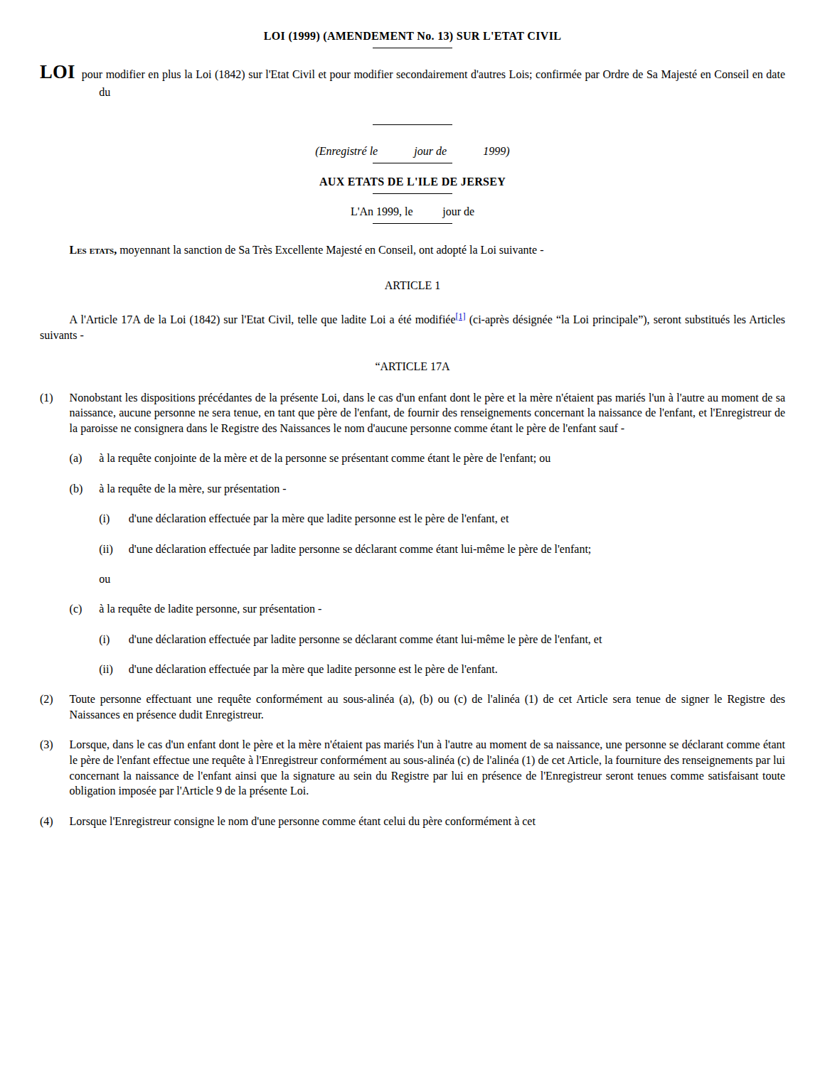LOI (1999) (AMENDEMENT No. 13) SUR L'ETAT CIVIL
LOI pour modifier en plus la Loi (1842) sur l'Etat Civil et pour modifier secondairement d'autres Lois; confirmée par Ordre de Sa Majesté en Conseil en date du
(Enregistré le jour de 1999)
AUX ETATS DE L'ILE DE JERSEY
L'An 1999, le jour de
Les etats, moyennant la sanction de Sa Très Excellente Majesté en Conseil, ont adopté la Loi suivante -
ARTICLE 1
A l'Article 17A de la Loi (1842) sur l'Etat Civil, telle que ladite Loi a été modifiée[1] (ci-après désignée “la Loi principale”), seront substitués les Articles suivants -
“ARTICLE 17A
(1) Nonobstant les dispositions précédantes de la présente Loi, dans le cas d'un enfant dont le père et la mère n'étaient pas mariés l'un à l'autre au moment de sa naissance, aucune personne ne sera tenue, en tant que père de l'enfant, de fournir des renseignements concernant la naissance de l'enfant, et l'Enregistreur de la paroisse ne consignera dans le Registre des Naissances le nom d'aucune personne comme étant le père de l'enfant sauf -
(a) à la requête conjointe de la mère et de la personne se présentant comme étant le père de l'enfant; ou
(b) à la requête de la mère, sur présentation -
(i) d'une déclaration effectuée par la mère que ladite personne est le père de l'enfant, et
(ii) d'une déclaration effectuée par ladite personne se déclarant comme étant lui-même le père de l'enfant;
ou
(c) à la requête de ladite personne, sur présentation -
(i) d'une déclaration effectuée par ladite personne se déclarant comme étant lui-même le père de l'enfant, et
(ii) d'une déclaration effectuée par la mère que ladite personne est le père de l'enfant.
(2) Toute personne effectuant une requête conformément au sous-alinéa (a), (b) ou (c) de l'alinéa (1) de cet Article sera tenue de signer le Registre des Naissances en présence dudit Enregistreur.
(3) Lorsque, dans le cas d'un enfant dont le père et la mère n'étaient pas mariés l'un à l'autre au moment de sa naissance, une personne se déclarant comme étant le père de l'enfant effectue une requête à l'Enregistreur conformément au sous-alinéa (c) de l'alinéa (1) de cet Article, la fourniture des renseignements par lui concernant la naissance de l'enfant ainsi que la signature au sein du Registre par lui en présence de l'Enregistreur seront tenues comme satisfaisant toute obligation imposée par l'Article 9 de la présente Loi.
(4) Lorsque l'Enregistreur consigne le nom d'une personne comme étant celui du père conformément à cet